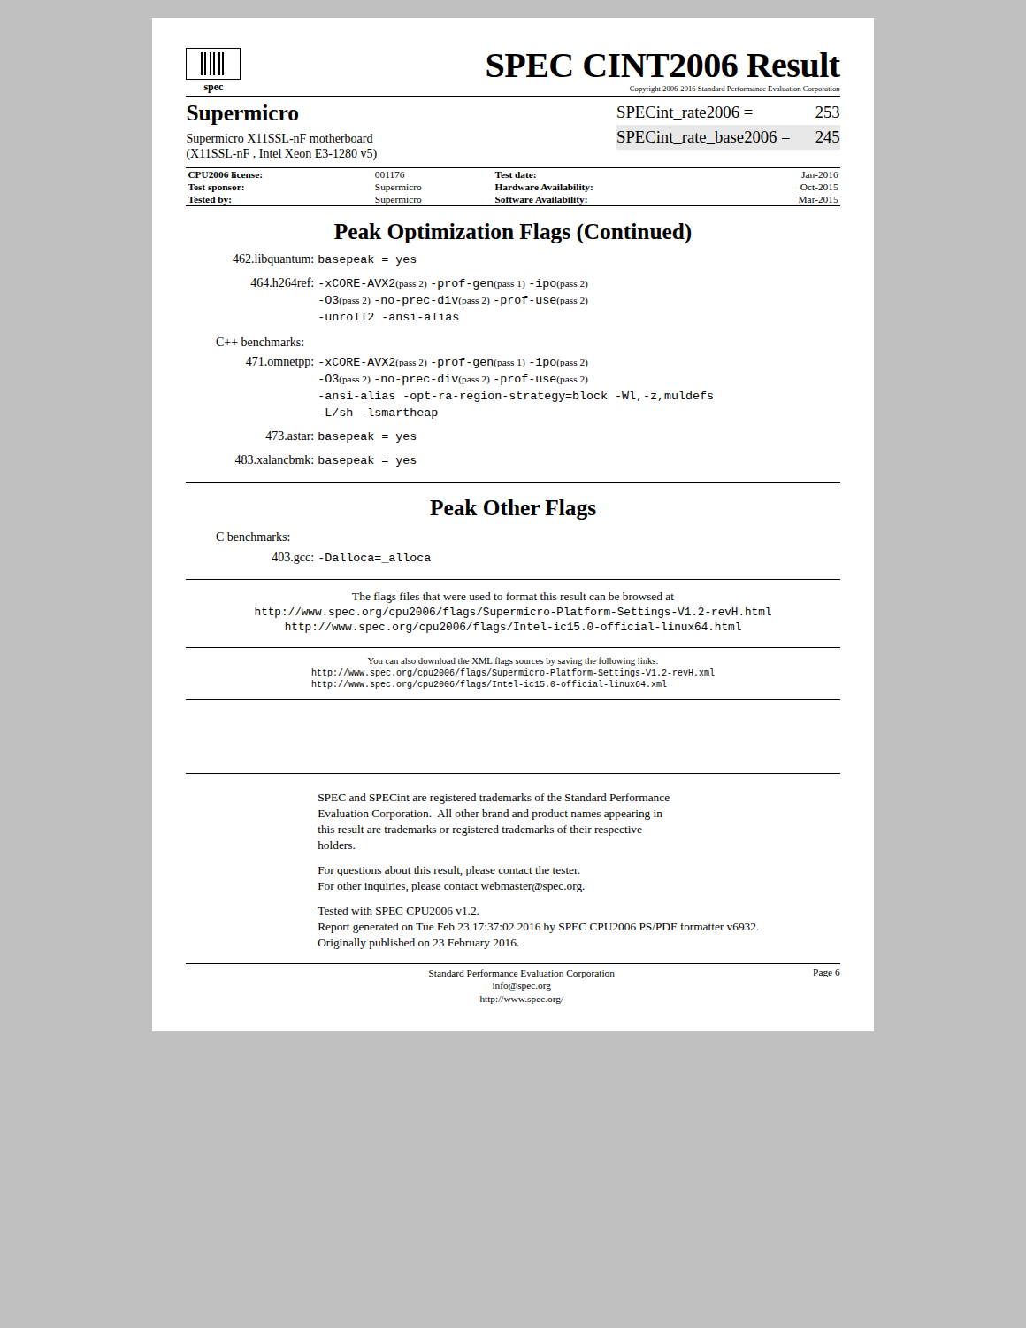spec
SPEC CINT2006 Result
Copyright 2006-2016 Standard Performance Evaluation Corporation
Supermicro
Supermicro X11SSL-nF motherboard
(X11SSL-nF , Intel Xeon E3-1280 v5)
SPECint_rate2006 = 253
SPECint_rate_base2006 = 245
| CPU2006 license: | 001176 | Test date: | Jan-2016 |
| Test sponsor: | Supermicro | Hardware Availability: | Oct-2015 |
| Tested by: | Supermicro | Software Availability: | Mar-2015 |
Peak Optimization Flags (Continued)
462.libquantum:
basepeak = yes
464.h264ref:
-xCORE-AVX2(pass 2) -prof-gen(pass 1) -ipo(pass 2)
-O3(pass 2) -no-prec-div(pass 2) -prof-use(pass 2)
-unroll2 -ansi-alias
C++ benchmarks:
471.omnetpp:
-xCORE-AVX2(pass 2) -prof-gen(pass 1) -ipo(pass 2)
-O3(pass 2) -no-prec-div(pass 2) -prof-use(pass 2)
-ansi-alias -opt-ra-region-strategy=block -Wl,-z,muldefs
-L/sh -lsmartheap
473.astar:
basepeak = yes
483.xalancbmk:
basepeak = yes
Peak Other Flags
C benchmarks:
403.gcc:
-Dalloca=_alloca
The flags files that were used to format this result can be browsed at
http://www.spec.org/cpu2006/flags/Supermicro-Platform-Settings-V1.2-revH.html
http://www.spec.org/cpu2006/flags/Intel-ic15.0-official-linux64.html
You can also download the XML flags sources by saving the following links:
http://www.spec.org/cpu2006/flags/Supermicro-Platform-Settings-V1.2-revH.xml http://www.spec.org/cpu2006/flags/Intel-ic15.0-official-linux64.xml
SPEC and SPECint are registered trademarks of the Standard Performance
Evaluation Corporation. All other brand and product names appearing in
this result are trademarks or registered trademarks of their respective
holders.
For questions about this result, please contact the tester.
For other inquiries, please contact webmaster@spec.org.
Tested with SPEC CPU2006 v1.2.
Report generated on Tue Feb 23 17:37:02 2016 by SPEC CPU2006 PS/PDF formatter v6932.
Originally published on 23 February 2016.
Standard Performance Evaluation Corporation
info@spec.org
http://www.spec.org/
Page 6